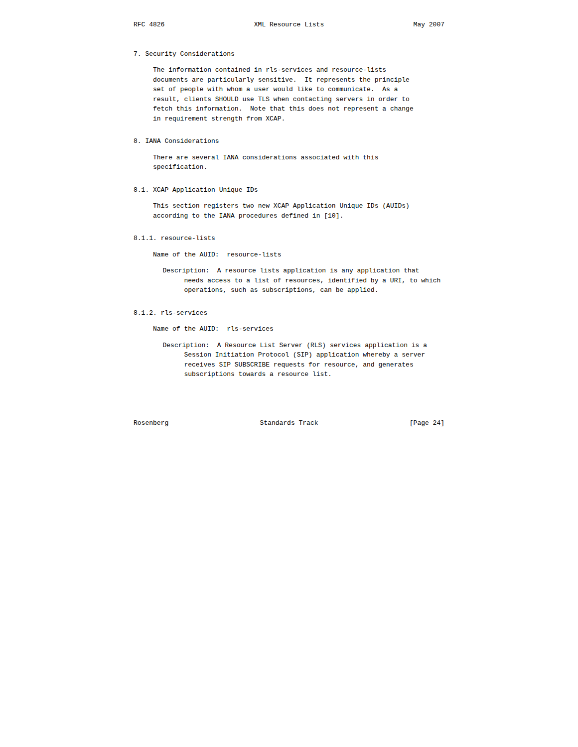RFC 4826 XML Resource Lists May 2007
7. Security Considerations
The information contained in rls-services and resource-lists documents are particularly sensitive. It represents the principle set of people with whom a user would like to communicate. As a result, clients SHOULD use TLS when contacting servers in order to fetch this information. Note that this does not represent a change in requirement strength from XCAP.
8. IANA Considerations
There are several IANA considerations associated with this specification.
8.1. XCAP Application Unique IDs
This section registers two new XCAP Application Unique IDs (AUIDs) according to the IANA procedures defined in [10].
8.1.1. resource-lists
Name of the AUID: resource-lists
Description: A resource lists application is any application that needs access to a list of resources, identified by a URI, to which operations, such as subscriptions, can be applied.
8.1.2. rls-services
Name of the AUID: rls-services
Description: A Resource List Server (RLS) services application is a Session Initiation Protocol (SIP) application whereby a server receives SIP SUBSCRIBE requests for resource, and generates subscriptions towards a resource list.
Rosenberg Standards Track [Page 24]